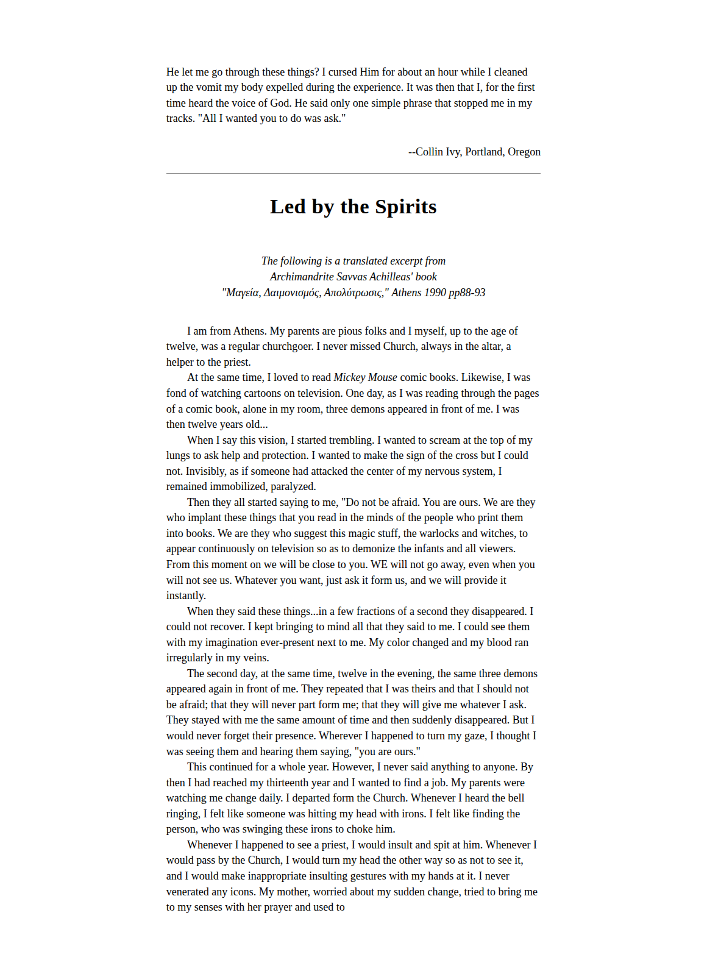He let me go through these things? I cursed Him for about an hour while I cleaned up the vomit my body expelled during the experience. It was then that I, for the first time heard the voice of God. He said only one simple phrase that stopped me in my tracks. "All I wanted you to do was ask."
--Collin Ivy, Portland, Oregon
Led by the Spirits
The following is a translated excerpt from
Archimandrite Savvas Achilleas' book
"Μαγεία, Δαιμονισμός, Απολύτρωσις," Athens 1990 pp88-93
I am from Athens. My parents are pious folks and I myself, up to the age of twelve, was a regular churchgoer. I never missed Church, always in the altar, a helper to the priest.
At the same time, I loved to read Mickey Mouse comic books. Likewise, I was fond of watching cartoons on television. One day, as I was reading through the pages of a comic book, alone in my room, three demons appeared in front of me. I was then twelve years old...
When I say this vision, I started trembling. I wanted to scream at the top of my lungs to ask help and protection. I wanted to make the sign of the cross but I could not. Invisibly, as if someone had attacked the center of my nervous system, I remained immobilized, paralyzed.
Then they all started saying to me, "Do not be afraid. You are ours. We are they who implant these things that you read in the minds of the people who print them into books. We are they who suggest this magic stuff, the warlocks and witches, to appear continuously on television so as to demonize the infants and all viewers. From this moment on we will be close to you. WE will not go away, even when you will not see us. Whatever you want, just ask it form us, and we will provide it instantly.
When they said these things...in a few fractions of a second they disappeared. I could not recover. I kept bringing to mind all that they said to me. I could see them with my imagination ever-present next to me. My color changed and my blood ran irregularly in my veins.
The second day, at the same time, twelve in the evening, the same three demons appeared again in front of me. They repeated that I was theirs and that I should not be afraid; that they will never part form me; that they will give me whatever I ask. They stayed with me the same amount of time and then suddenly disappeared. But I would never forget their presence. Wherever I happened to turn my gaze, I thought I was seeing them and hearing them saying, "you are ours."
This continued for a whole year. However, I never said anything to anyone. By then I had reached my thirteenth year and I wanted to find a job. My parents were watching me change daily. I departed form the Church. Whenever I heard the bell ringing, I felt like someone was hitting my head with irons. I felt like finding the person, who was swinging these irons to choke him.
Whenever I happened to see a priest, I would insult and spit at him. Whenever I would pass by the Church, I would turn my head the other way so as not to see it, and I would make inappropriate insulting gestures with my hands at it. I never venerated any icons. My mother, worried about my sudden change, tried to bring me to my senses with her prayer and used to